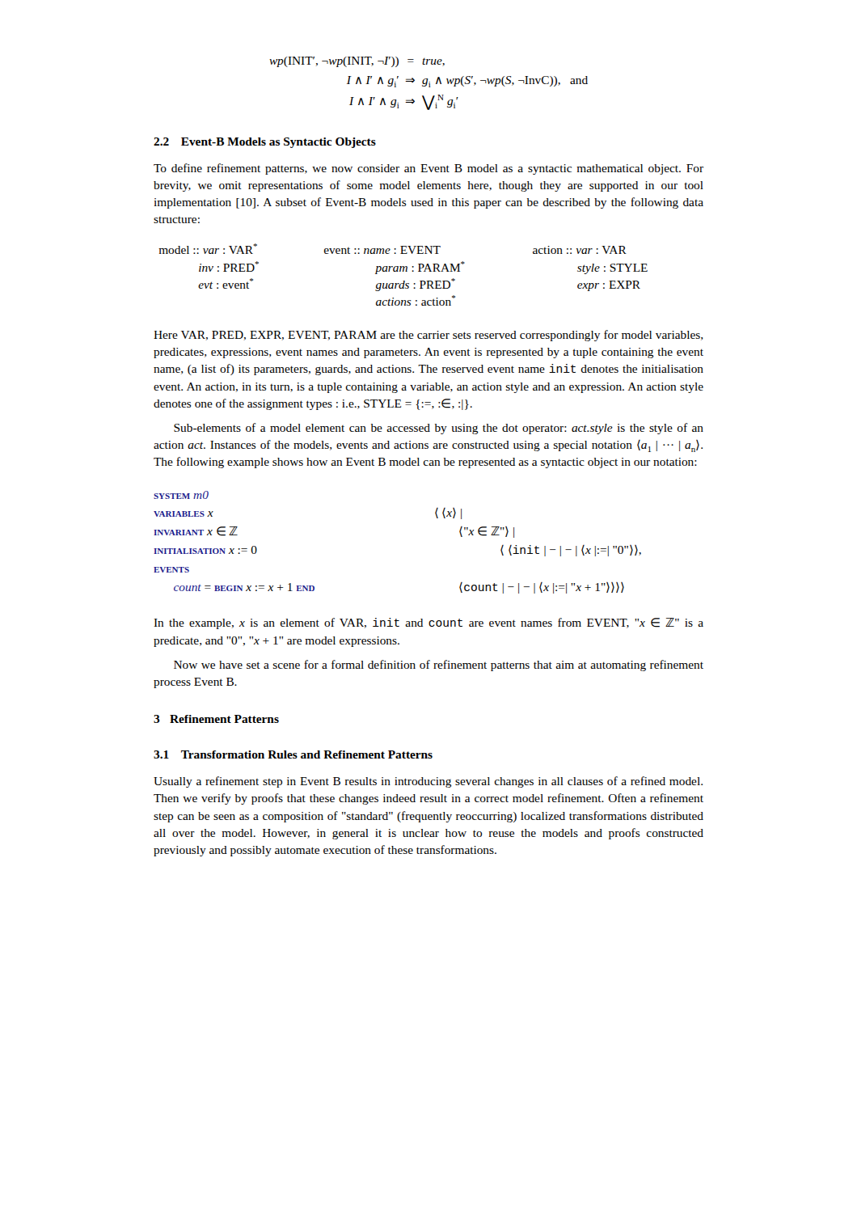| wp ( INIT ′, ¬ wp ( INIT , ¬ I ′)) | = | true , | |
| I ∧ I ′ ∧ g i ′ | ⇒ | g i ∧ wp ( S ′, ¬ wp ( S , ¬ InvC )), | and |
| I ∧ I ′ ∧ g i | ⇒ | ⋁ i N g i ′ | |
2.2 Event-B Models as Syntactic Objects
To define refinement patterns, we now consider an Event B model as a syntactic mathematical object. For brevity, we omit representations of some model elements here, though they are supported in our tool implementation [10]. A subset of Event-B models used in this paper can be described by the following data structure:
| model :: var : VAR * inv : PRED * evt : event * | event :: name : EVENT param : PARAM * guards : PRED * actions : action * | action :: var : VAR style : STYLE expr : EXPR |
Here VAR, PRED, EXPR, EVENT, PARAM are the carrier sets reserved correspondingly for model variables, predicates, expressions, event names and parameters. An event is represented by a tuple containing the event name, (a list of) its parameters, guards, and actions. The reserved event name init denotes the initialisation event. An action, in its turn, is a tuple containing a variable, an action style and an expression. An action style denotes one of the assignment types : i.e., STYLE = {:=, :∈, :|}.
Sub-elements of a model element can be accessed by using the dot operator: act.style is the style of an action act. Instances of the models, events and actions are constructed using a special notation ⟨a1 | ··· | an⟩. The following example shows how an Event B model can be represented as a syntactic object in our notation:
| system m0 | |
| variables x | ⟨ ⟨ x ⟩ / |
| invariant x ∈ ℤ | ⟨" x ∈ ℤ"⟩ / |
| initialisation x := 0 | ⟨ ⟨ init / − / − / ⟨ x /:=/ "0"⟩⟩, |
| events | |
| count = begin x := x + 1 end | ⟨ count / − / − / ⟨ x /:=/ " x + 1"⟩⟩⟩⟩ |
In the example, x is an element of VAR, init and count are event names from EVENT, "x ∈ ℤ" is a predicate, and "0", "x + 1" are model expressions.
Now we have set a scene for a formal definition of refinement patterns that aim at automating refinement process Event B.
3 Refinement Patterns
3.1 Transformation Rules and Refinement Patterns
Usually a refinement step in Event B results in introducing several changes in all clauses of a refined model. Then we verify by proofs that these changes indeed result in a correct model refinement. Often a refinement step can be seen as a composition of "standard" (frequently reoccurring) localized transformations distributed all over the model. However, in general it is unclear how to reuse the models and proofs constructed previously and possibly automate execution of these transformations.